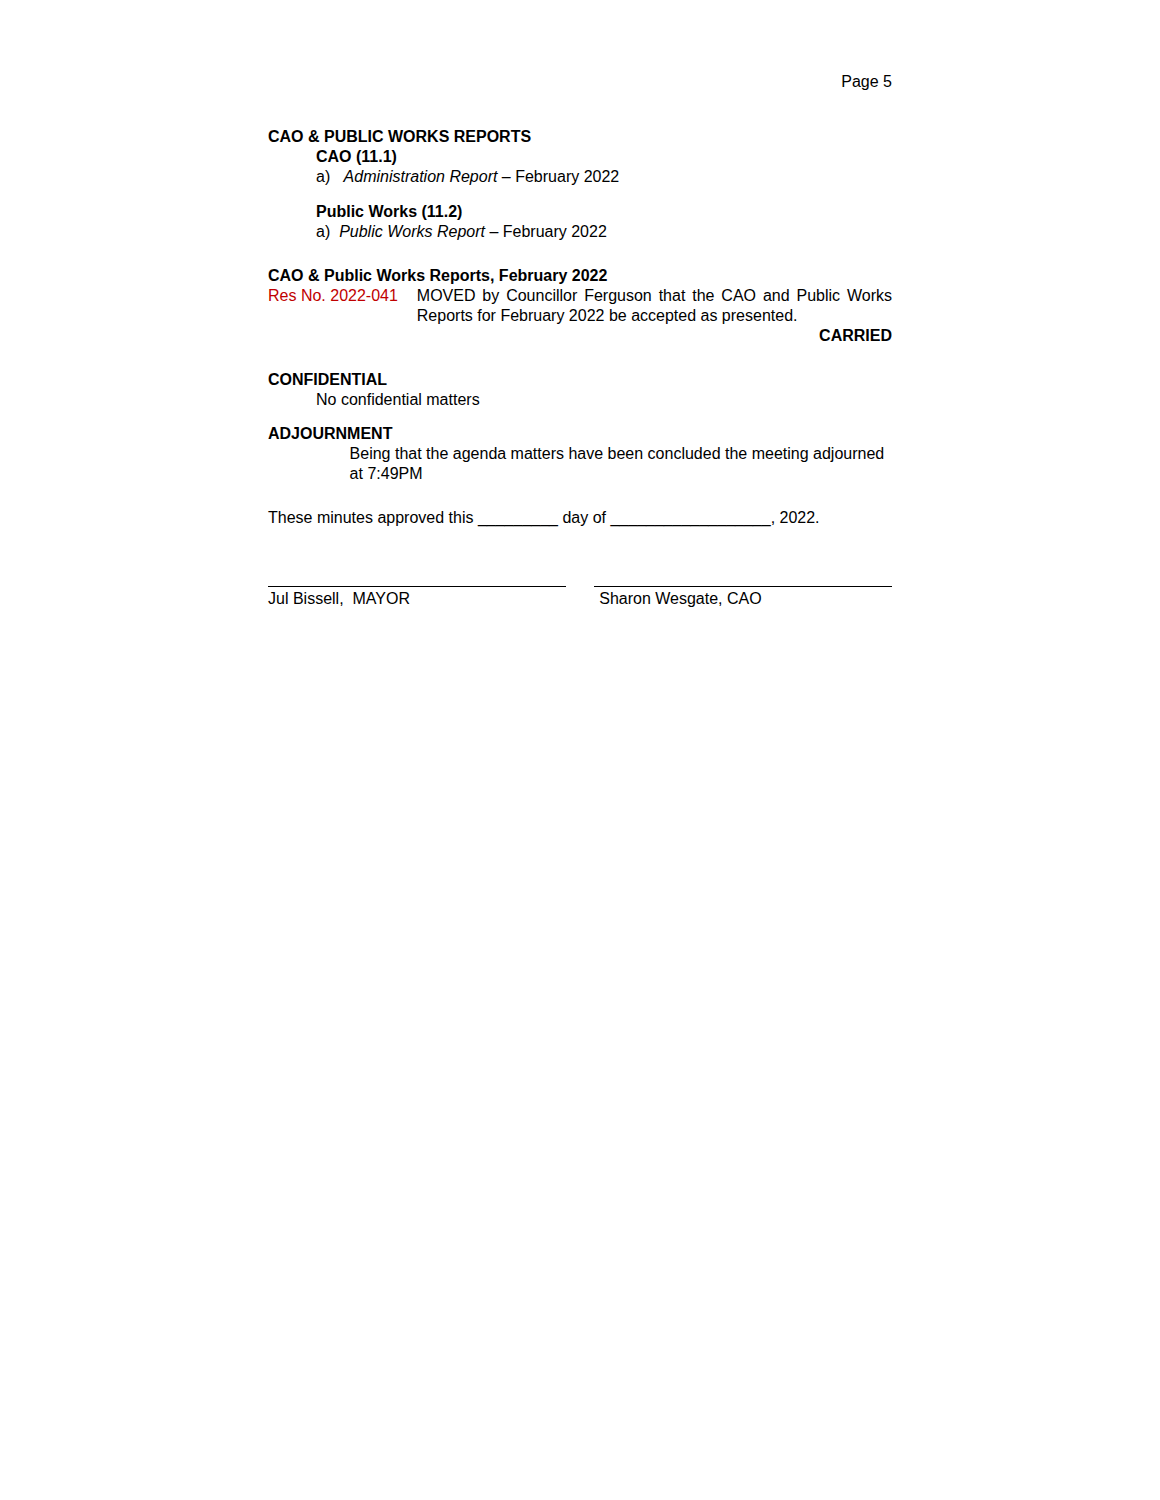Page 5
CAO & PUBLIC WORKS REPORTS
CAO (11.1)
a) Administration Report – February 2022
Public Works (11.2)
a) Public Works Report – February 2022
CAO & Public Works Reports, February 2022
Res No. 2022-041
MOVED by Councillor Ferguson that the CAO and Public Works Reports for February 2022 be accepted as presented.
CARRIED
CONFIDENTIAL
No confidential matters
ADJOURNMENT
Being that the agenda matters have been concluded the meeting adjourned at 7:49PM
These minutes approved this _________ day of __________________, 2022.
Jul Bissell, MAYOR
Sharon Wesgate, CAO